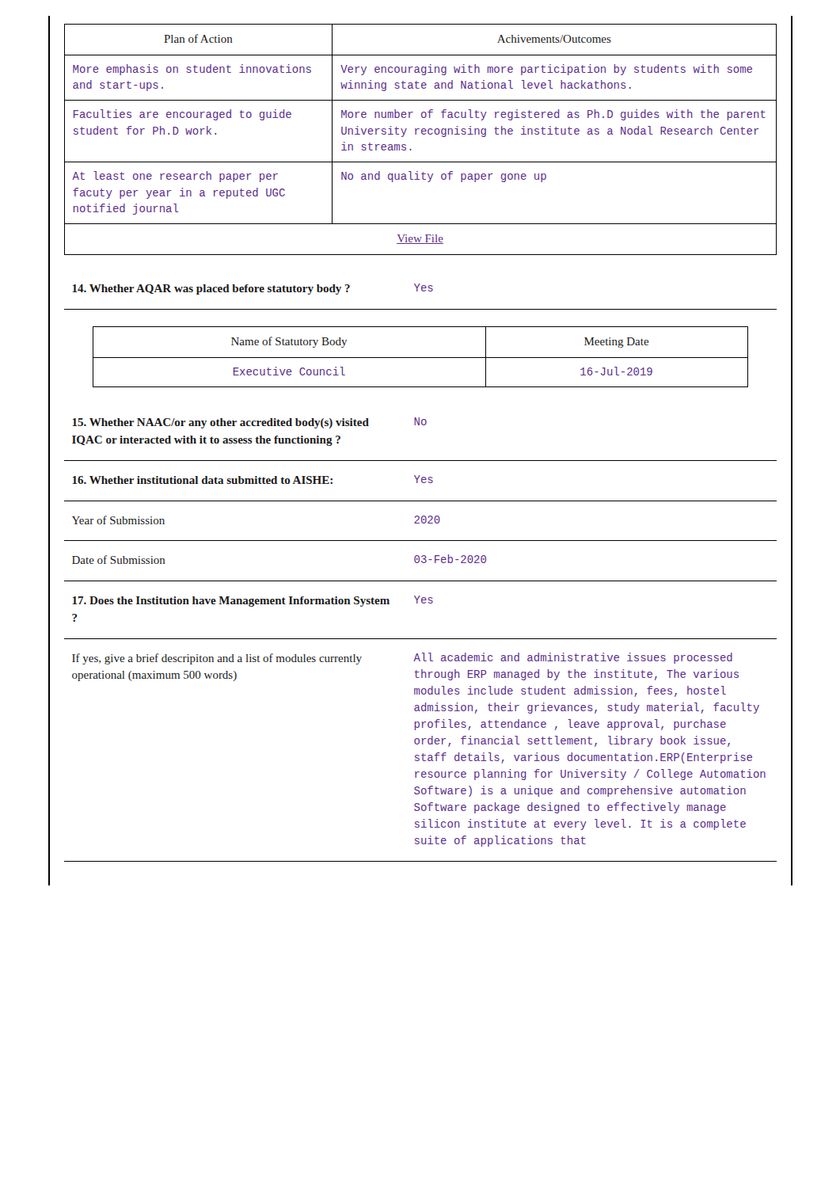| Plan of Action | Achivements/Outcomes |
| --- | --- |
| More emphasis on student innovations and start-ups. | Very encouraging with more participation by students with some winning state and National level hackathons. |
| Faculties are encouraged to guide student for Ph.D work. | More number of faculty registered as Ph.D guides with the parent University recognising the institute as a Nodal Research Center in streams. |
| At least one research paper per facuty per year in a reputed UGC notified journal | No and quality of paper gone up |
| View File |
| 14. Whether AQAR was placed before statutory body ? | Yes |
| Name of Statutory Body | Meeting Date |
| --- | --- |
| Executive Council | 16-Jul-2019 |
| 15. Whether NAAC/or any other accredited body(s) visited IQAC or interacted with it to assess the functioning ? | No |
| 16. Whether institutional data submitted to AISHE: | Yes |
| Year of Submission | 2020 |
| Date of Submission | 03-Feb-2020 |
| 17. Does the Institution have Management Information System ? | Yes |
| If yes, give a brief descripiton and a list of modules currently operational (maximum 500 words) | All academic and administrative issues processed through ERP managed by the institute, The various modules include student admission, fees, hostel admission, their grievances, study material, faculty profiles, attendance , leave approval, purchase order, financial settlement, library book issue, staff details, various documentation.ERP(Enterprise resource planning for University / College Automation Software) is a unique and comprehensive automation Software package designed to effectively manage silicon institute at every level. It is a complete suite of applications that |